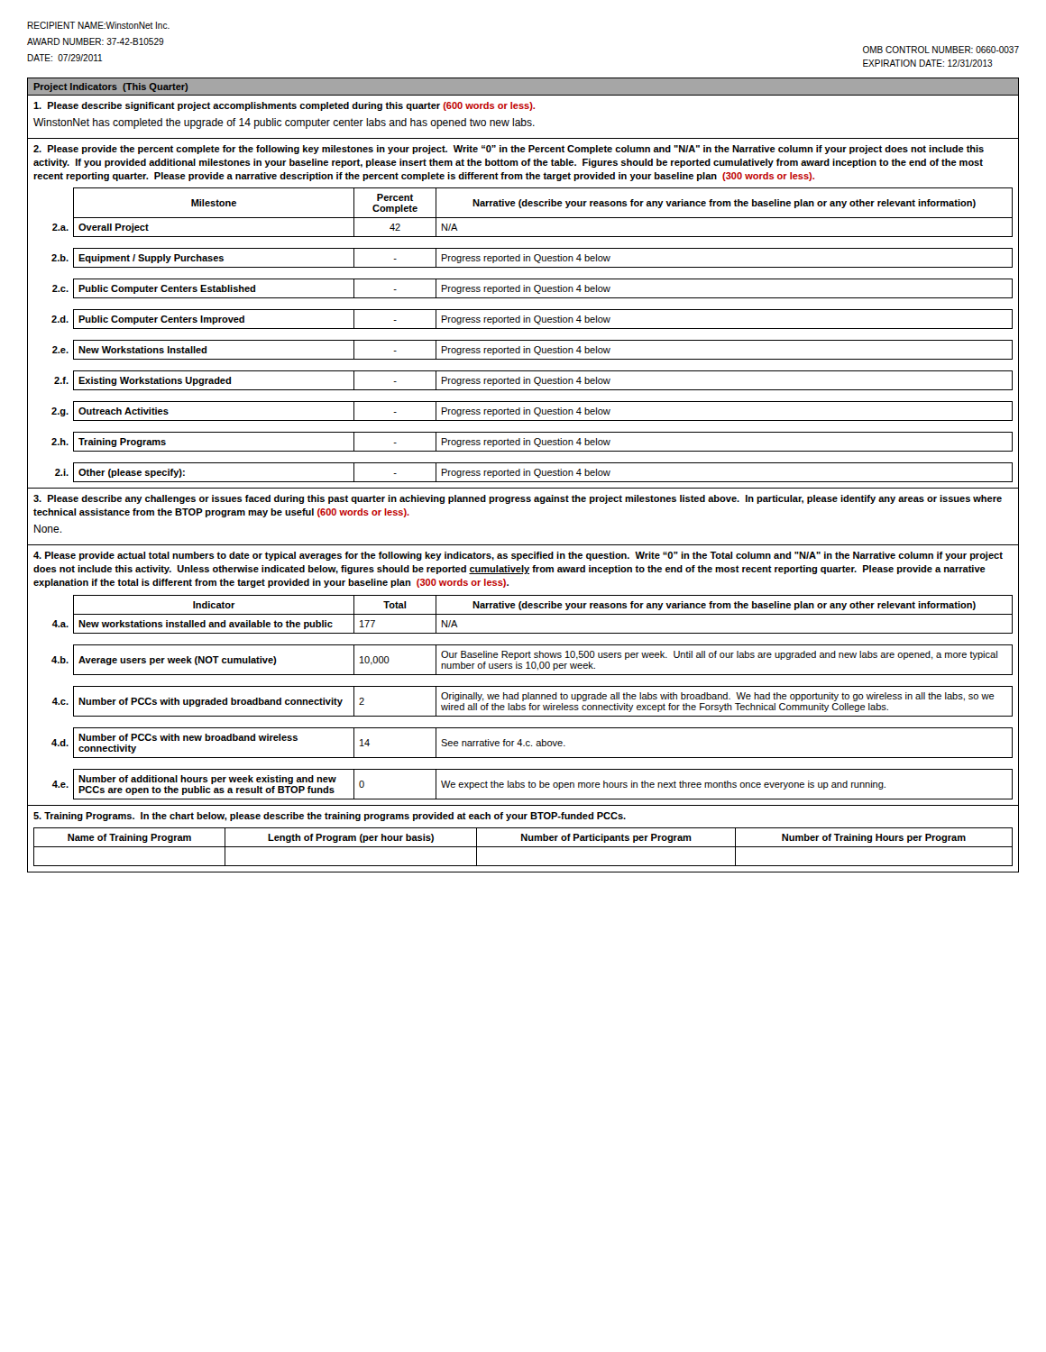RECIPIENT NAME:WinstonNet Inc.
AWARD NUMBER: 37-42-B10529
DATE: 07/29/2011
OMB CONTROL NUMBER: 0660-0037
EXPIRATION DATE: 12/31/2013
Project Indicators (This Quarter)
1. Please describe significant project accomplishments completed during this quarter (600 words or less).
WinstonNet has completed the upgrade of 14 public computer center labs and has opened two new labs.
2. Please provide the percent complete for the following key milestones in your project. Write “0” in the Percent Complete column and "N/A" in the Narrative column if your project does not include this activity. If you provided additional milestones in your baseline report, please insert them at the bottom of the table. Figures should be reported cumulatively from award inception to the end of the most recent reporting quarter. Please provide a narrative description if the percent complete is different from the target provided in your baseline plan (300 words or less).
| | Milestone | Percent Complete | Narrative (describe your reasons for any variance from the baseline plan or any other relevant information) |
| 2.a. | Overall Project | 42 | N/A |
| 2.b. | Equipment / Supply Purchases | - | Progress reported in Question 4 below |
| 2.c. | Public Computer Centers Established | - | Progress reported in Question 4 below |
| 2.d. | Public Computer Centers Improved | - | Progress reported in Question 4 below |
| 2.e. | New Workstations Installed | - | Progress reported in Question 4 below |
| 2.f. | Existing Workstations Upgraded | - | Progress reported in Question 4 below |
| 2.g. | Outreach Activities | - | Progress reported in Question 4 below |
| 2.h. | Training Programs | - | Progress reported in Question 4 below |
| 2.i. | Other (please specify): | - | Progress reported in Question 4 below |
3. Please describe any challenges or issues faced during this past quarter in achieving planned progress against the project milestones listed above. In particular, please identify any areas or issues where technical assistance from the BTOP program may be useful (600 words or less).
None.
4. Please provide actual total numbers to date or typical averages for the following key indicators, as specified in the question. Write “0” in the Total column and "N/A" in the Narrative column if your project does not include this activity. Unless otherwise indicated below, figures should be reported cumulatively from award inception to the end of the most recent reporting quarter. Please provide a narrative explanation if the total is different from the target provided in your baseline plan (300 words or less).
| | Indicator | Total | Narrative (describe your reasons for any variance from the baseline plan or any other relevant information) |
| 4.a. | New workstations installed and available to the public | 177 | N/A |
| 4.b. | Average users per week (NOT cumulative) | 10,000 | Our Baseline Report shows 10,500 users per week. Until all of our labs are upgraded and new labs are opened, a more typical number of users is 10,00 per week. |
| 4.c. | Number of PCCs with upgraded broadband connectivity | 2 | Originally, we had planned to upgrade all the labs with broadband. We had the opportunity to go wireless in all the labs, so we wired all of the labs for wireless connectivity except for the Forsyth Technical Community College labs. |
| 4.d. | Number of PCCs with new broadband wireless connectivity | 14 | See narrative for 4.c. above. |
| 4.e. | Number of additional hours per week existing and new PCCs are open to the public as a result of BTOP funds | 0 | We expect the labs to be open more hours in the next three months once everyone is up and running. |
5. Training Programs. In the chart below, please describe the training programs provided at each of your BTOP-funded PCCs.
| Name of Training Program | Length of Program (per hour basis) | Number of Participants per Program | Number of Training Hours per Program |
| --- | --- | --- | --- |